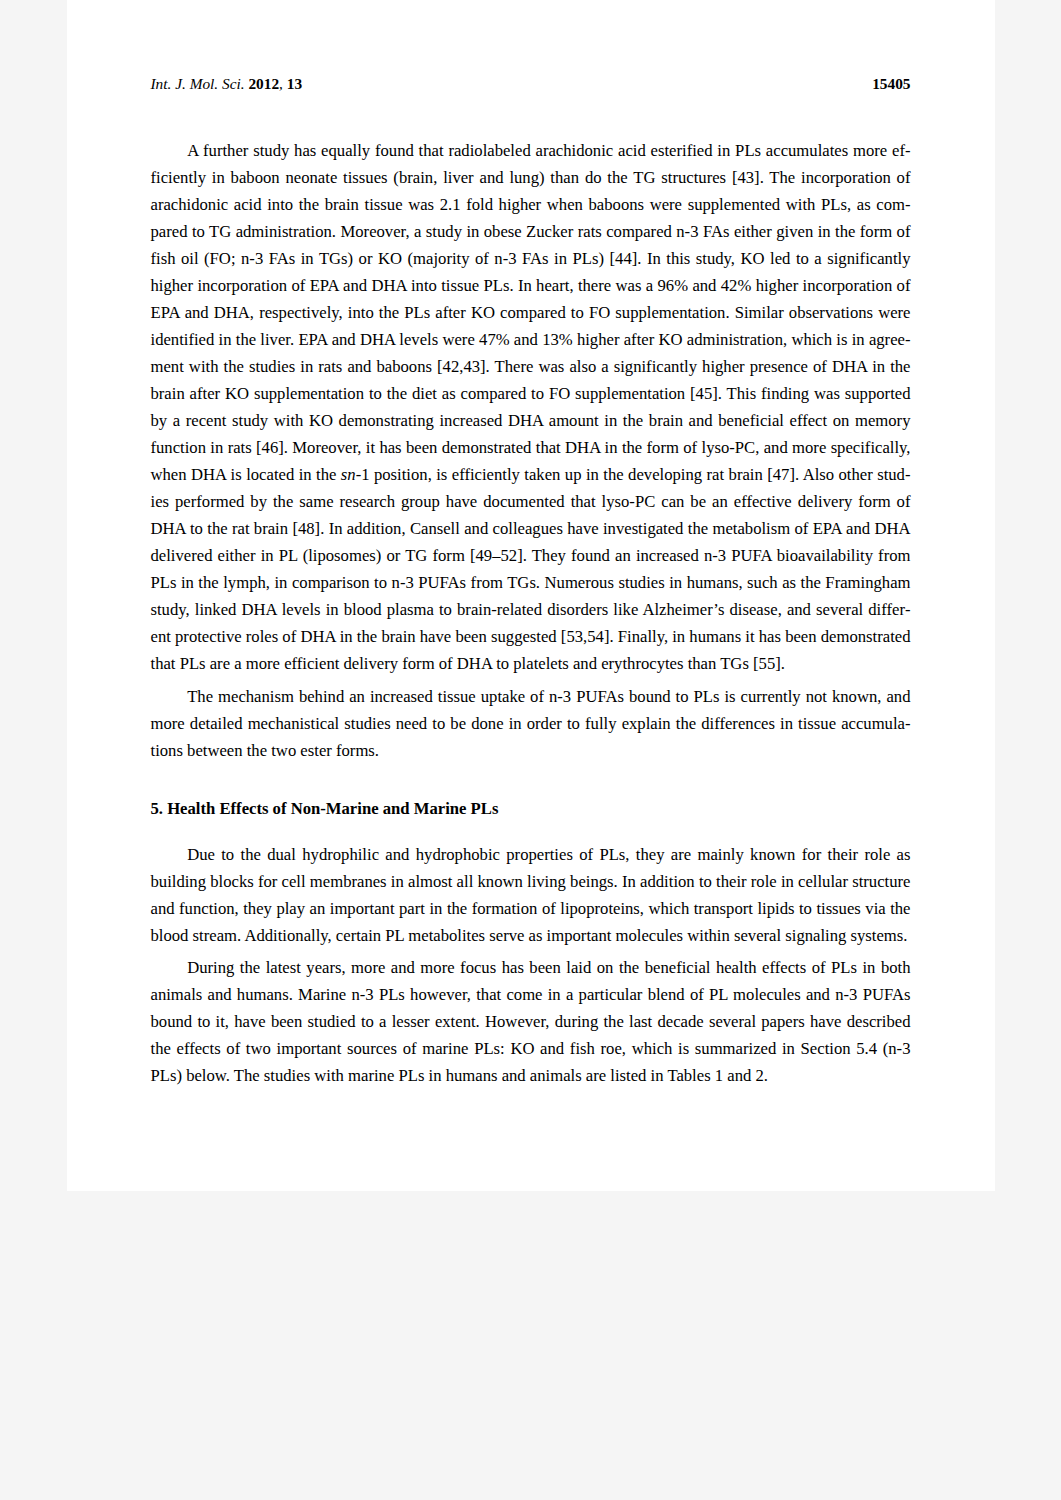Int. J. Mol. Sci. 2012, 13 15405
A further study has equally found that radiolabeled arachidonic acid esterified in PLs accumulates more efficiently in baboon neonate tissues (brain, liver and lung) than do the TG structures [43]. The incorporation of arachidonic acid into the brain tissue was 2.1 fold higher when baboons were supplemented with PLs, as compared to TG administration. Moreover, a study in obese Zucker rats compared n-3 FAs either given in the form of fish oil (FO; n-3 FAs in TGs) or KO (majority of n-3 FAs in PLs) [44]. In this study, KO led to a significantly higher incorporation of EPA and DHA into tissue PLs. In heart, there was a 96% and 42% higher incorporation of EPA and DHA, respectively, into the PLs after KO compared to FO supplementation. Similar observations were identified in the liver. EPA and DHA levels were 47% and 13% higher after KO administration, which is in agreement with the studies in rats and baboons [42,43]. There was also a significantly higher presence of DHA in the brain after KO supplementation to the diet as compared to FO supplementation [45]. This finding was supported by a recent study with KO demonstrating increased DHA amount in the brain and beneficial effect on memory function in rats [46]. Moreover, it has been demonstrated that DHA in the form of lyso-PC, and more specifically, when DHA is located in the sn-1 position, is efficiently taken up in the developing rat brain [47]. Also other studies performed by the same research group have documented that lyso-PC can be an effective delivery form of DHA to the rat brain [48]. In addition, Cansell and colleagues have investigated the metabolism of EPA and DHA delivered either in PL (liposomes) or TG form [49–52]. They found an increased n-3 PUFA bioavailability from PLs in the lymph, in comparison to n-3 PUFAs from TGs. Numerous studies in humans, such as the Framingham study, linked DHA levels in blood plasma to brain-related disorders like Alzheimer’s disease, and several different protective roles of DHA in the brain have been suggested [53,54]. Finally, in humans it has been demonstrated that PLs are a more efficient delivery form of DHA to platelets and erythrocytes than TGs [55].
The mechanism behind an increased tissue uptake of n-3 PUFAs bound to PLs is currently not known, and more detailed mechanistical studies need to be done in order to fully explain the differences in tissue accumulations between the two ester forms.
5. Health Effects of Non-Marine and Marine PLs
Due to the dual hydrophilic and hydrophobic properties of PLs, they are mainly known for their role as building blocks for cell membranes in almost all known living beings. In addition to their role in cellular structure and function, they play an important part in the formation of lipoproteins, which transport lipids to tissues via the blood stream. Additionally, certain PL metabolites serve as important molecules within several signaling systems.
During the latest years, more and more focus has been laid on the beneficial health effects of PLs in both animals and humans. Marine n-3 PLs however, that come in a particular blend of PL molecules and n-3 PUFAs bound to it, have been studied to a lesser extent. However, during the last decade several papers have described the effects of two important sources of marine PLs: KO and fish roe, which is summarized in Section 5.4 (n-3 PLs) below. The studies with marine PLs in humans and animals are listed in Tables 1 and 2.